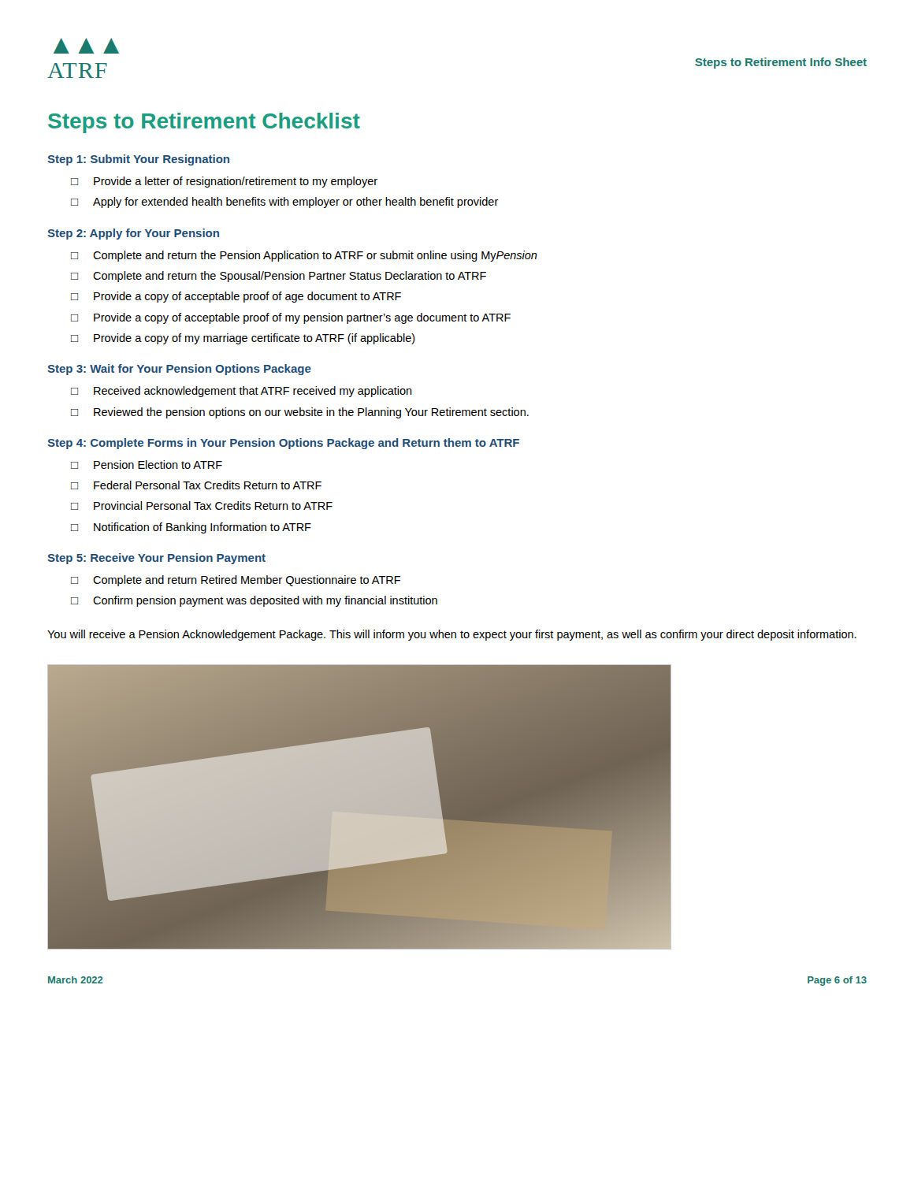▲▲▲
ATRF
Steps to Retirement Info Sheet
Steps to Retirement Checklist
Step 1: Submit Your Resignation
Provide a letter of resignation/retirement to my employer
Apply for extended health benefits with employer or other health benefit provider
Step 2: Apply for Your Pension
Complete and return the Pension Application to ATRF or submit online using MyPension
Complete and return the Spousal/Pension Partner Status Declaration to ATRF
Provide a copy of acceptable proof of age document to ATRF
Provide a copy of acceptable proof of my pension partner’s age document to ATRF
Provide a copy of my marriage certificate to ATRF (if applicable)
Step 3: Wait for Your Pension Options Package
Received acknowledgement that ATRF received my application
Reviewed the pension options on our website in the Planning Your Retirement section.
Step 4: Complete Forms in Your Pension Options Package and Return them to ATRF
Pension Election to ATRF
Federal Personal Tax Credits Return to ATRF
Provincial Personal Tax Credits Return to ATRF
Notification of Banking Information to ATRF
Step 5: Receive Your Pension Payment
Complete and return Retired Member Questionnaire to ATRF
Confirm pension payment was deposited with my financial institution
You will receive a Pension Acknowledgement Package. This will inform you when to expect your first payment, as well as confirm your direct deposit information.
March 2022
Page 6 of 13